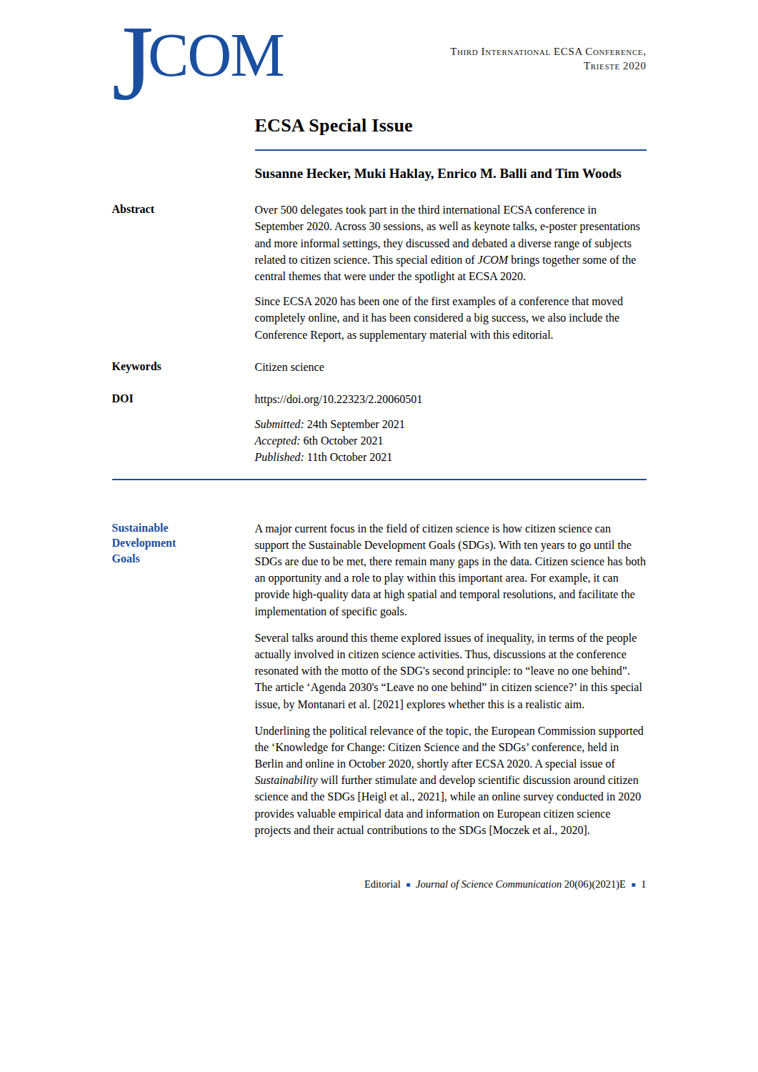JCOM
Third International ECSA Conference,
Trieste 2020
ECSA Special Issue
Susanne Hecker, Muki Haklay, Enrico M. Balli and Tim Woods
Abstract
Over 500 delegates took part in the third international ECSA conference in September 2020. Across 30 sessions, as well as keynote talks, e-poster presentations and more informal settings, they discussed and debated a diverse range of subjects related to citizen science. This special edition of JCOM brings together some of the central themes that were under the spotlight at ECSA 2020.
Since ECSA 2020 has been one of the first examples of a conference that moved completely online, and it has been considered a big success, we also include the Conference Report, as supplementary material with this editorial.
Keywords
Citizen science
DOI
https://doi.org/10.22323/2.20060501
Submitted: 24th September 2021
Accepted: 6th October 2021
Published: 11th October 2021
Sustainable
Development
Goals
A major current focus in the field of citizen science is how citizen science can support the Sustainable Development Goals (SDGs). With ten years to go until the SDGs are due to be met, there remain many gaps in the data. Citizen science has both an opportunity and a role to play within this important area. For example, it can provide high-quality data at high spatial and temporal resolutions, and facilitate the implementation of specific goals.
Several talks around this theme explored issues of inequality, in terms of the people actually involved in citizen science activities. Thus, discussions at the conference resonated with the motto of the SDG's second principle: to “leave no one behind”. The article ‘Agenda 2030's “Leave no one behind” in citizen science?’ in this special issue, by Montanari et al. [2021] explores whether this is a realistic aim.
Underlining the political relevance of the topic, the European Commission supported the ‘Knowledge for Change: Citizen Science and the SDGs’ conference, held in Berlin and online in October 2020, shortly after ECSA 2020. A special issue of Sustainability will further stimulate and develop scientific discussion around citizen science and the SDGs [Heigl et al., 2021], while an online survey conducted in 2020 provides valuable empirical data and information on European citizen science projects and their actual contributions to the SDGs [Moczek et al., 2020].
Editorial ■ Journal of Science Communication 20(06)(2021)E ■ 1